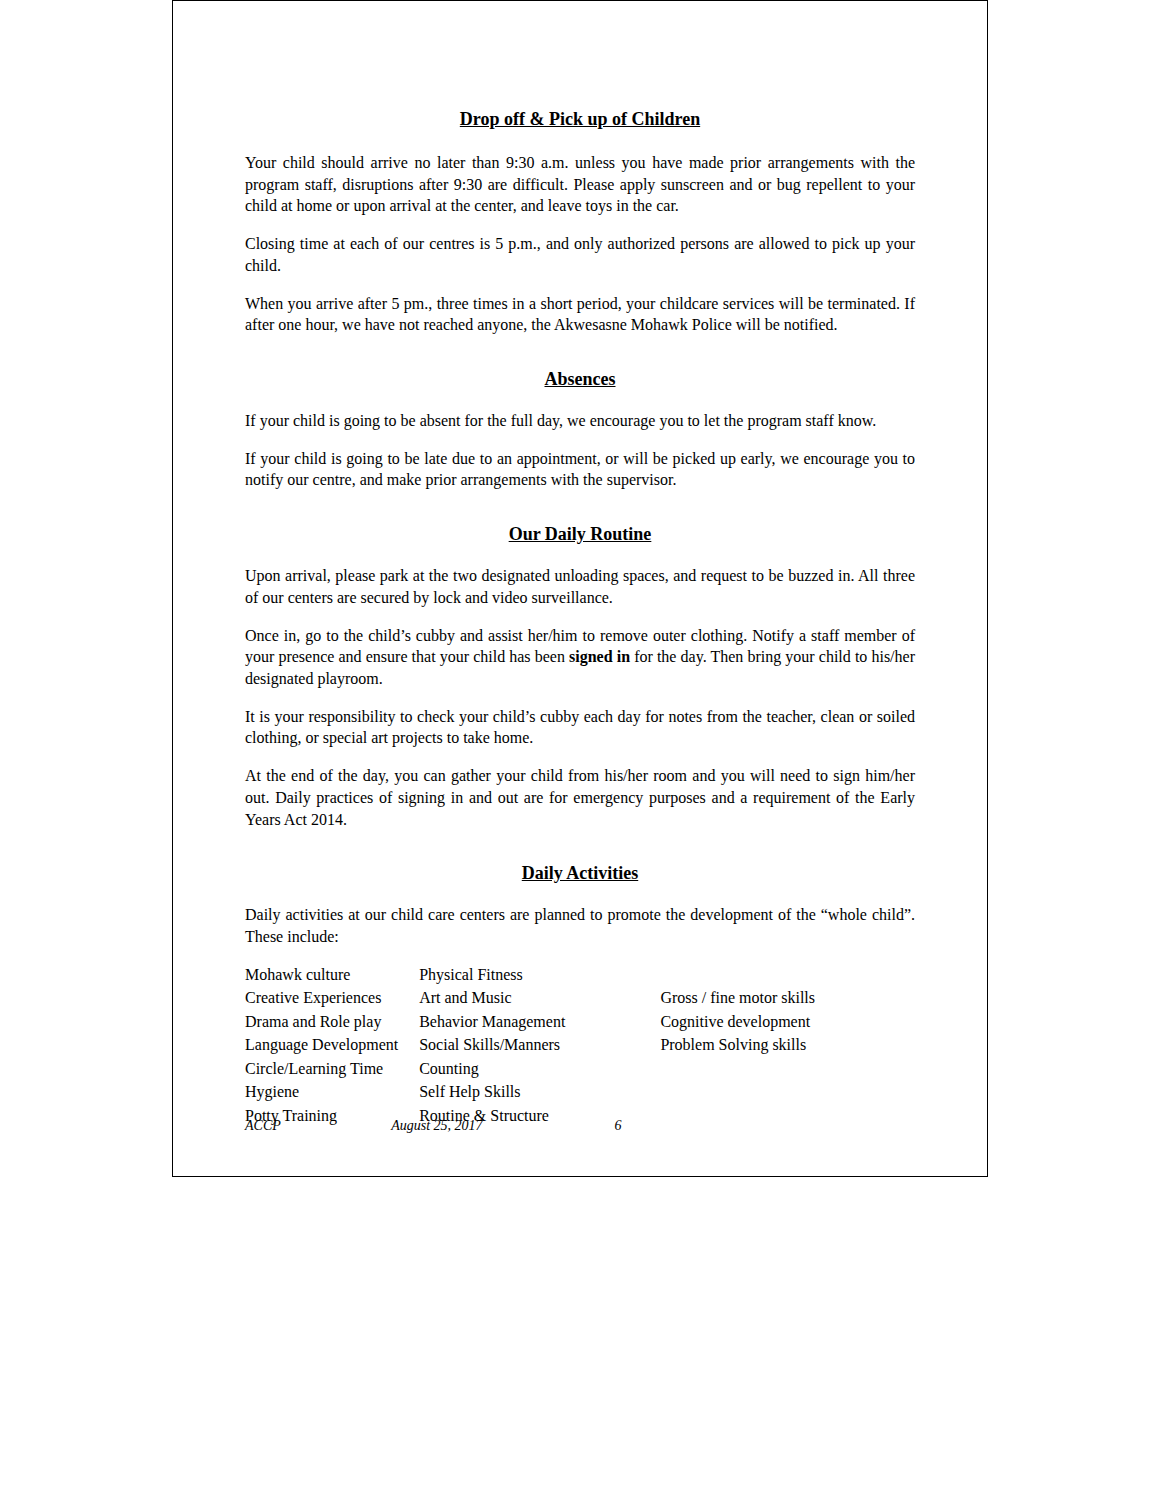Drop off & Pick up of Children
Your child should arrive no later than 9:30 a.m. unless you have made prior arrangements with the program staff, disruptions after 9:30 are difficult. Please apply sunscreen and or bug repellent to your child at home or upon arrival at the center, and leave toys in the car.
Closing time at each of our centres is 5 p.m., and only authorized persons are allowed to pick up your child.
When you arrive after 5 pm., three times in a short period, your childcare services will be terminated. If after one hour, we have not reached anyone, the Akwesasne Mohawk Police will be notified.
Absences
If your child is going to be absent for the full day, we encourage you to let the program staff know.
If your child is going to be late due to an appointment, or will be picked up early, we encourage you to notify our centre, and make prior arrangements with the supervisor.
Our Daily Routine
Upon arrival, please park at the two designated unloading spaces, and request to be buzzed in. All three of our centers are secured by lock and video surveillance.
Once in, go to the child’s cubby and assist her/him to remove outer clothing. Notify a staff member of your presence and ensure that your child has been signed in for the day. Then bring your child to his/her designated playroom.
It is your responsibility to check your child’s cubby each day for notes from the teacher, clean or soiled clothing, or special art projects to take home.
At the end of the day, you can gather your child from his/her room and you will need to sign him/her out. Daily practices of signing in and out are for emergency purposes and a requirement of the Early Years Act 2014.
Daily Activities
Daily activities at our child care centers are planned to promote the development of the “whole child”. These include:
| Mohawk culture | Physical Fitness | |
| Creative Experiences | Art and Music | Gross / fine motor skills |
| Drama and Role play | Behavior Management | Cognitive development |
| Language Development | Social Skills/Manners | Problem Solving skills |
| Circle/Learning Time | Counting | |
| Hygiene | Self Help Skills | |
| Potty Training | Routine & Structure | |
ACCP August 25, 2017 6